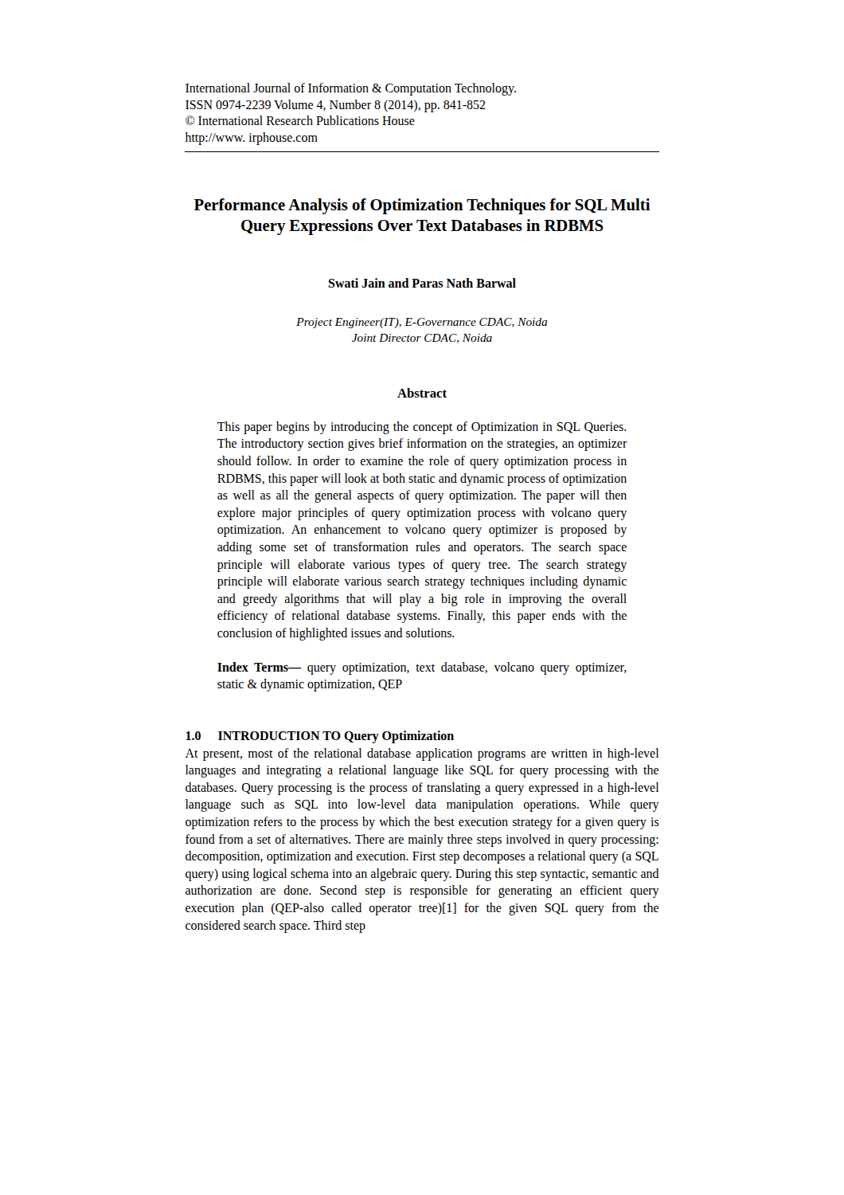International Journal of Information & Computation Technology.
ISSN 0974-2239 Volume 4, Number 8 (2014), pp. 841-852
© International Research Publications House
http://www. irphouse.com
Performance Analysis of Optimization Techniques for SQL Multi Query Expressions Over Text Databases in RDBMS
Swati Jain and Paras Nath Barwal
Project Engineer(IT), E-Governance CDAC, Noida
Joint Director CDAC, Noida
Abstract
This paper begins by introducing the concept of Optimization in SQL Queries. The introductory section gives brief information on the strategies, an optimizer should follow. In order to examine the role of query optimization process in RDBMS, this paper will look at both static and dynamic process of optimization as well as all the general aspects of query optimization. The paper will then explore major principles of query optimization process with volcano query optimization. An enhancement to volcano query optimizer is proposed by adding some set of transformation rules and operators. The search space principle will elaborate various types of query tree. The search strategy principle will elaborate various search strategy techniques including dynamic and greedy algorithms that will play a big role in improving the overall efficiency of relational database systems. Finally, this paper ends with the conclusion of highlighted issues and solutions.
Index Terms— query optimization, text database, volcano query optimizer, static & dynamic optimization, QEP
1.0 INTRODUCTION TO Query Optimization
At present, most of the relational database application programs are written in high-level languages and integrating a relational language like SQL for query processing with the databases. Query processing is the process of translating a query expressed in a high-level language such as SQL into low-level data manipulation operations. While query optimization refers to the process by which the best execution strategy for a given query is found from a set of alternatives. There are mainly three steps involved in query processing: decomposition, optimization and execution. First step decomposes a relational query (a SQL query) using logical schema into an algebraic query. During this step syntactic, semantic and authorization are done. Second step is responsible for generating an efficient query execution plan (QEP-also called operator tree)[1] for the given SQL query from the considered search space. Third step